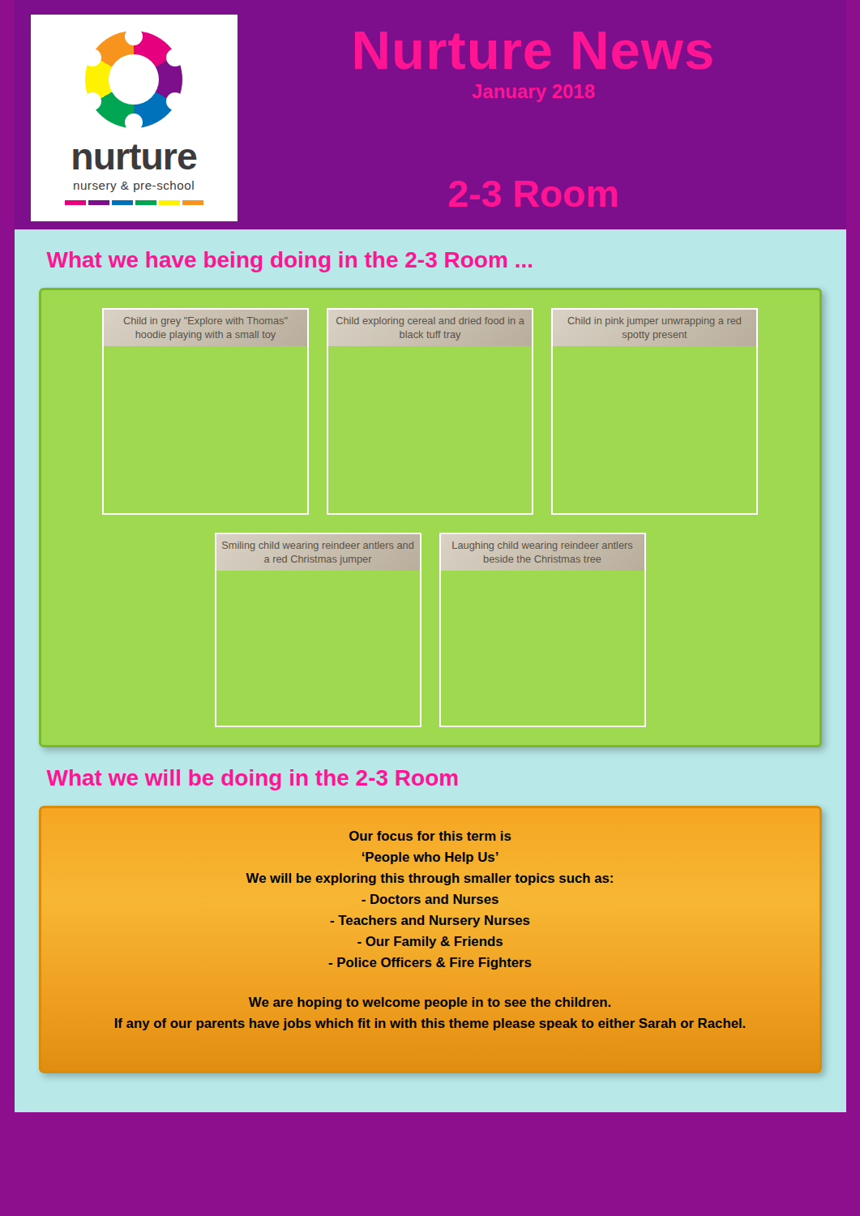nurture
nursery & pre-school
Nurture News
January 2018
2-3 Room
What we have being doing in the 2-3 Room ...
Child in grey "Explore with Thomas" hoodie playing with a small toy
Child exploring cereal and dried food in a black tuff tray
Child in pink jumper unwrapping a red spotty present
Smiling child wearing reindeer antlers and a red Christmas jumper
Laughing child wearing reindeer antlers beside the Christmas tree
What we will be doing in the 2-3 Room
Our focus for this term is
‘People who Help Us’
We will be exploring this through smaller topics such as:
- Doctors and Nurses
- Teachers and Nursery Nurses
- Our Family & Friends
- Police Officers & Fire Fighters
We are hoping to welcome people in to see the children.
If any of our parents have jobs which fit in with this theme please speak to either Sarah or Rachel.